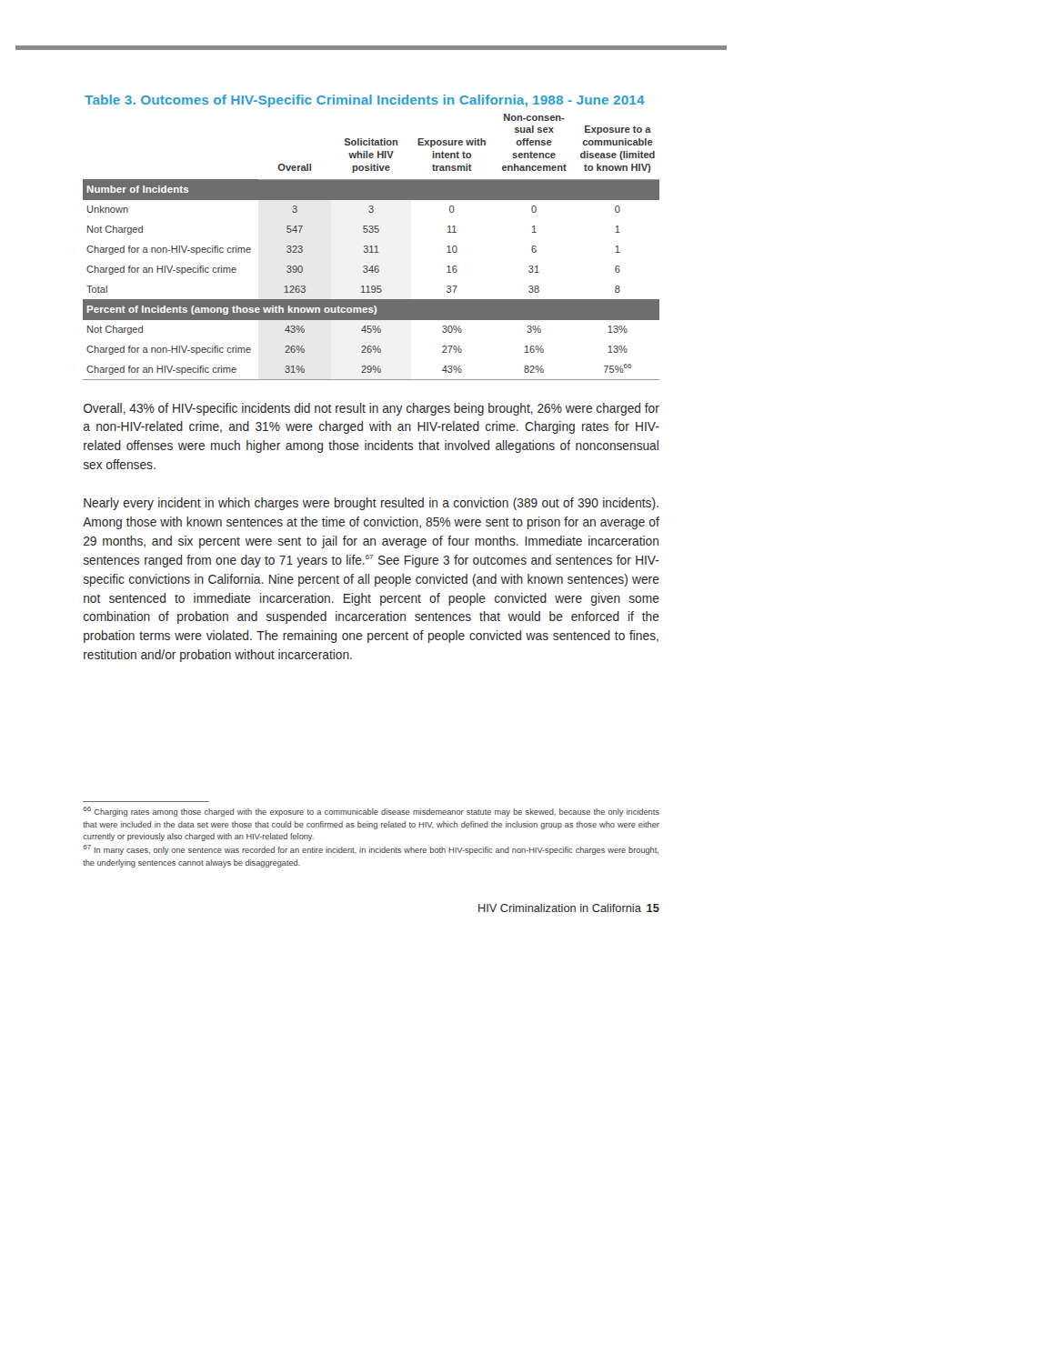Table 3. Outcomes of HIV-Specific Criminal Incidents in California, 1988 - June 2014
| | Overall | Solicitation while HIV positive | Exposure with intent to transmit | Non-consen-sual sex offense sentence enhancement | Exposure to a communicable disease (limited to known HIV) |
| --- | --- | --- | --- | --- | --- |
| Number of Incidents |
| Unknown | 3 | 3 | 0 | 0 | 0 |
| Not Charged | 547 | 535 | 11 | 1 | 1 |
| Charged for a non-HIV-specific crime | 323 | 311 | 10 | 6 | 1 |
| Charged for an HIV-specific crime | 390 | 346 | 16 | 31 | 6 |
| Total | 1263 | 1195 | 37 | 38 | 8 |
| Percent of Incidents (among those with known outcomes) |
| Not Charged | 43% | 45% | 30% | 3% | 13% |
| Charged for a non-HIV-specific crime | 26% | 26% | 27% | 16% | 13% |
| Charged for an HIV-specific crime | 31% | 29% | 43% | 82% | 75% 66 |
Overall, 43% of HIV-specific incidents did not result in any charges being brought, 26% were charged for a non-HIV-related crime, and 31% were charged with an HIV-related crime. Charging rates for HIV-related offenses were much higher among those incidents that involved allegations of nonconsensual sex offenses.
Nearly every incident in which charges were brought resulted in a conviction (389 out of 390 incidents). Among those with known sentences at the time of conviction, 85% were sent to prison for an average of 29 months, and six percent were sent to jail for an average of four months. Immediate incarceration sentences ranged from one day to 71 years to life.67 See Figure 3 for outcomes and sentences for HIV-specific convictions in California. Nine percent of all people convicted (and with known sentences) were not sentenced to immediate incarceration. Eight percent of people convicted were given some combination of probation and suspended incarceration sentences that would be enforced if the probation terms were violated. The remaining one percent of people convicted was sentenced to fines, restitution and/or probation without incarceration.
66 Charging rates among those charged with the exposure to a communicable disease misdemeanor statute may be skewed, because the only incidents that were included in the data set were those that could be confirmed as being related to HIV, which defined the inclusion group as those who were either currently or previously also charged with an HIV-related felony.
67 In many cases, only one sentence was recorded for an entire incident, in incidents where both HIV-specific and non-HIV-specific charges were brought, the underlying sentences cannot always be disaggregated.
HIV Criminalization in California15